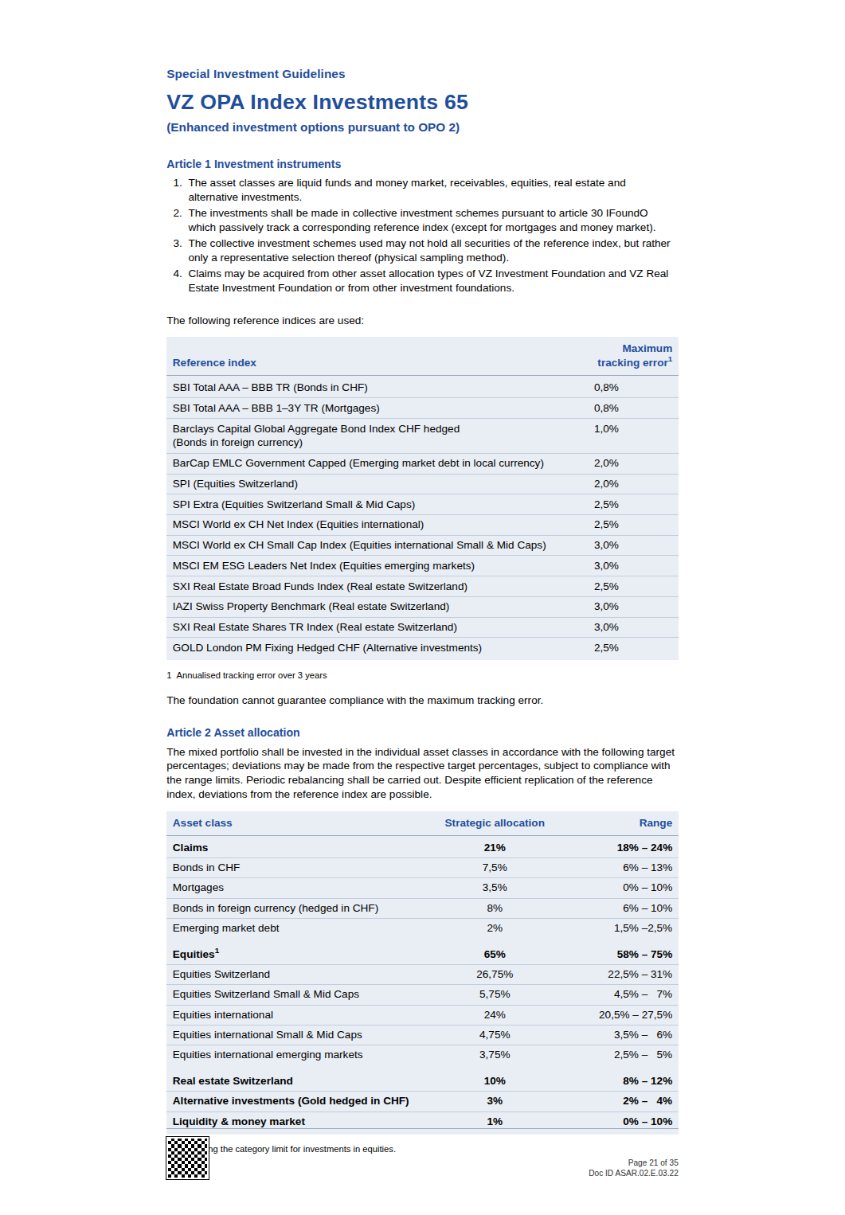Special Investment Guidelines
VZ OPA Index Investments 65
(Enhanced investment options pursuant to OPO 2)
Article 1 Investment instruments
The asset classes are liquid funds and money market, receivables, equities, real estate and alternative investments.
The investments shall be made in collective investment schemes pursuant to article 30 IFoundO which passively track a corresponding reference index (except for mortgages and money market).
The collective investment schemes used may not hold all securities of the reference index, but rather only a representative selection thereof (physical sampling method).
Claims may be acquired from other asset allocation types of VZ Investment Foundation and VZ Real Estate Investment Foundation or from other investment foundations.
The following reference indices are used:
| Reference index | Maximum tracking error 1 |
| --- | --- |
| SBI Total AAA – BBB TR (Bonds in CHF) | 0,8% |
| SBI Total AAA – BBB 1–3Y TR (Mortgages) | 0,8% |
| Barclays Capital Global Aggregate Bond Index CHF hedged (Bonds in foreign currency) | 1,0% |
| BarCap EMLC Government Capped (Emerging market debt in local currency) | 2,0% |
| SPI (Equities Switzerland) | 2,0% |
| SPI Extra (Equities Switzerland Small & Mid Caps) | 2,5% |
| MSCI World ex CH Net Index (Equities international) | 2,5% |
| MSCI World ex CH Small Cap Index (Equities international Small & Mid Caps) | 3,0% |
| MSCI EM ESG Leaders Net Index (Equities emerging markets) | 3,0% |
| SXI Real Estate Broad Funds Index (Real estate Switzerland) | 2,5% |
| IAZI Swiss Property Benchmark (Real estate Switzerland) | 3,0% |
| SXI Real Estate Shares TR Index (Real estate Switzerland) | 3,0% |
| GOLD London PM Fixing Hedged CHF (Alternative investments) | 2,5% |
1 Annualised tracking error over 3 years
The foundation cannot guarantee compliance with the maximum tracking error.
Article 2 Asset allocation
The mixed portfolio shall be invested in the individual asset classes in accordance with the following target percentages; deviations may be made from the respective target percentages, subject to compliance with the range limits. Periodic rebalancing shall be carried out. Despite efficient replication of the reference index, deviations from the reference index are possible.
| Asset class | Strategic allocation | Range |
| --- | --- | --- |
| Claims | 21% | 18% – 24% |
| Bonds in CHF | 7,5% | 6% – 13% |
| Mortgages | 3,5% | 0% – 10% |
| Bonds in foreign currency (hedged in CHF) | 8% | 6% – 10% |
| Emerging market debt | 2% | 1,5% –2,5% |
| Equities 1 | 65% | 58% – 75% |
| Equities Switzerland | 26,75% | 22,5% – 31% |
| Equities Switzerland Small & Mid Caps | 5,75% | 4,5% – 7% |
| Equities international | 24% | 20,5% – 27,5% |
| Equities international Small & Mid Caps | 4,75% | 3,5% – 6% |
| Equities international emerging markets | 3,75% | 2,5% – 5% |
| Real estate Switzerland | 10% | 8% – 12% |
| Alternative investments (Gold hedged in CHF) | 3% | 2% – 4% |
| Liquidity & money market | 1% | 0% – 10% |
1 Exceeding the category limit for investments in equities.
Page 21 of 35
Doc ID ASAR.02.E.03.22